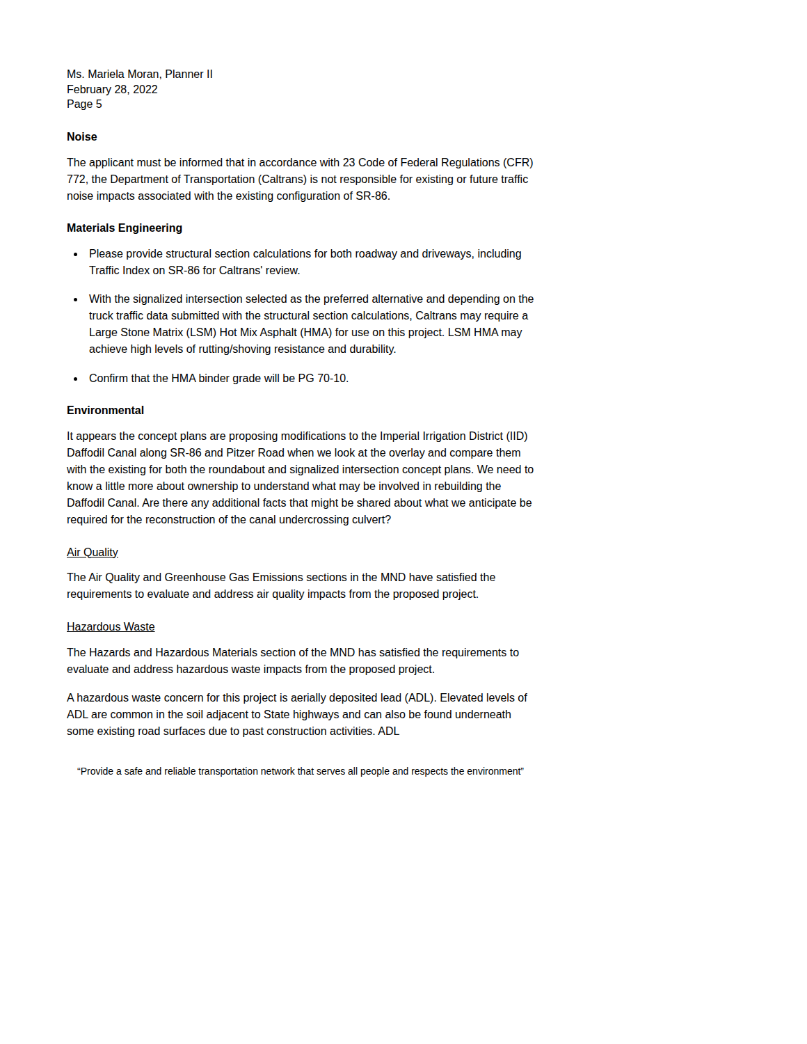Ms. Mariela Moran, Planner II
February 28, 2022
Page 5
Noise
The applicant must be informed that in accordance with 23 Code of Federal Regulations (CFR) 772, the Department of Transportation (Caltrans) is not responsible for existing or future traffic noise impacts associated with the existing configuration of SR-86.
Materials Engineering
Please provide structural section calculations for both roadway and driveways, including Traffic Index on SR-86 for Caltrans' review.
With the signalized intersection selected as the preferred alternative and depending on the truck traffic data submitted with the structural section calculations, Caltrans may require a Large Stone Matrix (LSM) Hot Mix Asphalt (HMA) for use on this project. LSM HMA may achieve high levels of rutting/shoving resistance and durability.
Confirm that the HMA binder grade will be PG 70-10.
Environmental
It appears the concept plans are proposing modifications to the Imperial Irrigation District (IID) Daffodil Canal along SR-86 and Pitzer Road when we look at the overlay and compare them with the existing for both the roundabout and signalized intersection concept plans. We need to know a little more about ownership to understand what may be involved in rebuilding the Daffodil Canal. Are there any additional facts that might be shared about what we anticipate be required for the reconstruction of the canal undercrossing culvert?
Air Quality
The Air Quality and Greenhouse Gas Emissions sections in the MND have satisfied the requirements to evaluate and address air quality impacts from the proposed project.
Hazardous Waste
The Hazards and Hazardous Materials section of the MND has satisfied the requirements to evaluate and address hazardous waste impacts from the proposed project.
A hazardous waste concern for this project is aerially deposited lead (ADL). Elevated levels of ADL are common in the soil adjacent to State highways and can also be found underneath some existing road surfaces due to past construction activities. ADL
“Provide a safe and reliable transportation network that serves all people and respects the environment”